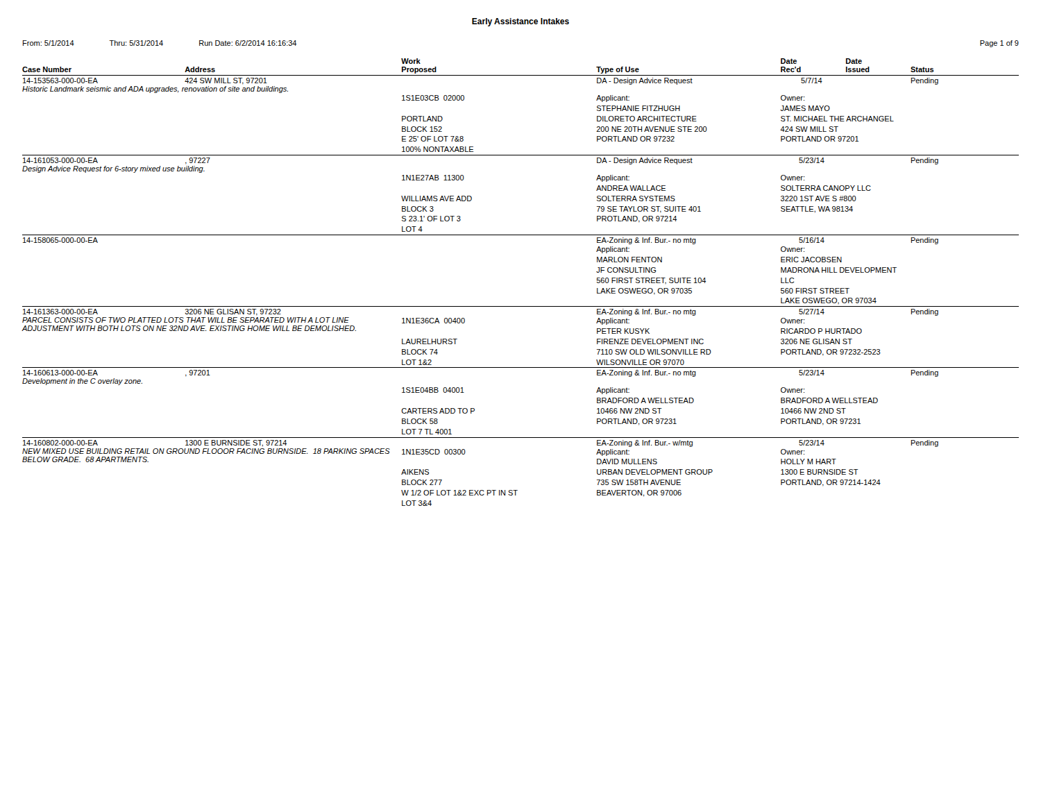Early Assistance Intakes
From: 5/1/2014 Thru: 5/31/2014 Run Date: 6/2/2014 16:16:34
Page 1 of 9
| Case Number | Address | Work Proposed | Type of Use | Date Rec'd | Date Issued | Status |
| --- | --- | --- | --- | --- | --- | --- |
| 14-153563-000-00-EA | 424 SW MILL ST, 97201 | | DA - Design Advice Request | 5/7/14 | | Pending |
| Historic Landmark seismic and ADA upgrades, renovation of site and buildings. | |
| | 1S1E03CB 02000 PORTLAND BLOCK 152 E 25' OF LOT 7&8 100% NONTAXABLE | Applicant: STEPHANIE FITZHUGH DILORETO ARCHITECTURE 200 NE 20TH AVENUE STE 200 PORTLAND OR 97232 | Owner: JAMES MAYO ST. MICHAEL THE ARCHANGEL 424 SW MILL ST PORTLAND OR 97201 |
| 14-161053-000-00-EA | , 97227 | | DA - Design Advice Request | 5/23/14 | | Pending |
| Design Advice Request for 6-story mixed use building. | |
| | 1N1E27AB 11300 WILLIAMS AVE ADD BLOCK 3 S 23.1' OF LOT 3 LOT 4 | Applicant: ANDREA WALLACE SOLTERRA SYSTEMS 79 SE TAYLOR ST, SUITE 401 PROTLAND, OR 97214 | Owner: SOLTERRA CANOPY LLC 3220 1ST AVE S #800 SEATTLE, WA 98134 |
| 14-158065-000-00-EA | | | EA-Zoning & Inf. Bur.- no mtg | 5/16/14 | | Pending |
| | | Applicant: MARLON FENTON JF CONSULTING 560 FIRST STREET, SUITE 104 LAKE OSWEGO, OR 97035 | Owner: ERIC JACOBSEN MADRONA HILL DEVELOPMENT LLC 560 FIRST STREET LAKE OSWEGO, OR 97034 |
| 14-161363-000-00-EA | 3206 NE GLISAN ST, 97232 | | EA-Zoning & Inf. Bur.- no mtg | 5/27/14 | | Pending |
| PARCEL CONSISTS OF TWO PLATTED LOTS THAT WILL BE SEPARATED WITH A LOT LINE ADJUSTMENT WITH BOTH LOTS ON NE 32ND AVE. EXISTING HOME WILL BE DEMOLISHED. | 1N1E36CA 00400 LAURELHURST BLOCK 74 LOT 1&2 | Applicant: PETER KUSYK FIRENZE DEVELOPMENT INC 7110 SW OLD WILSONVILLE RD WILSONVILLE OR 97070 | Owner: RICARDO P HURTADO 3206 NE GLISAN ST PORTLAND, OR 97232-2523 |
| 14-160613-000-00-EA | , 97201 | | EA-Zoning & Inf. Bur.- no mtg | 5/23/14 | | Pending |
| Development in the C overlay zone. | |
| | 1S1E04BB 04001 CARTERS ADD TO P BLOCK 58 LOT 7 TL 4001 | Applicant: BRADFORD A WELLSTEAD 10466 NW 2ND ST PORTLAND, OR 97231 | Owner: BRADFORD A WELLSTEAD 10466 NW 2ND ST PORTLAND, OR 97231 |
| 14-160802-000-00-EA | 1300 E BURNSIDE ST, 97214 | | EA-Zoning & Inf. Bur.- w/mtg | 5/23/14 | | Pending |
| NEW MIXED USE BUILDING RETAIL ON GROUND FLOOOR FACING BURNSIDE. 18 PARKING SPACES BELOW GRADE. 68 APARTMENTS. | 1N1E35CD 00300 AIKENS BLOCK 277 W 1/2 OF LOT 1&2 EXC PT IN ST LOT 3&4 | Applicant: DAVID MULLENS URBAN DEVELOPMENT GROUP 735 SW 158TH AVENUE BEAVERTON, OR 97006 | Owner: HOLLY M HART 1300 E BURNSIDE ST PORTLAND, OR 97214-1424 |